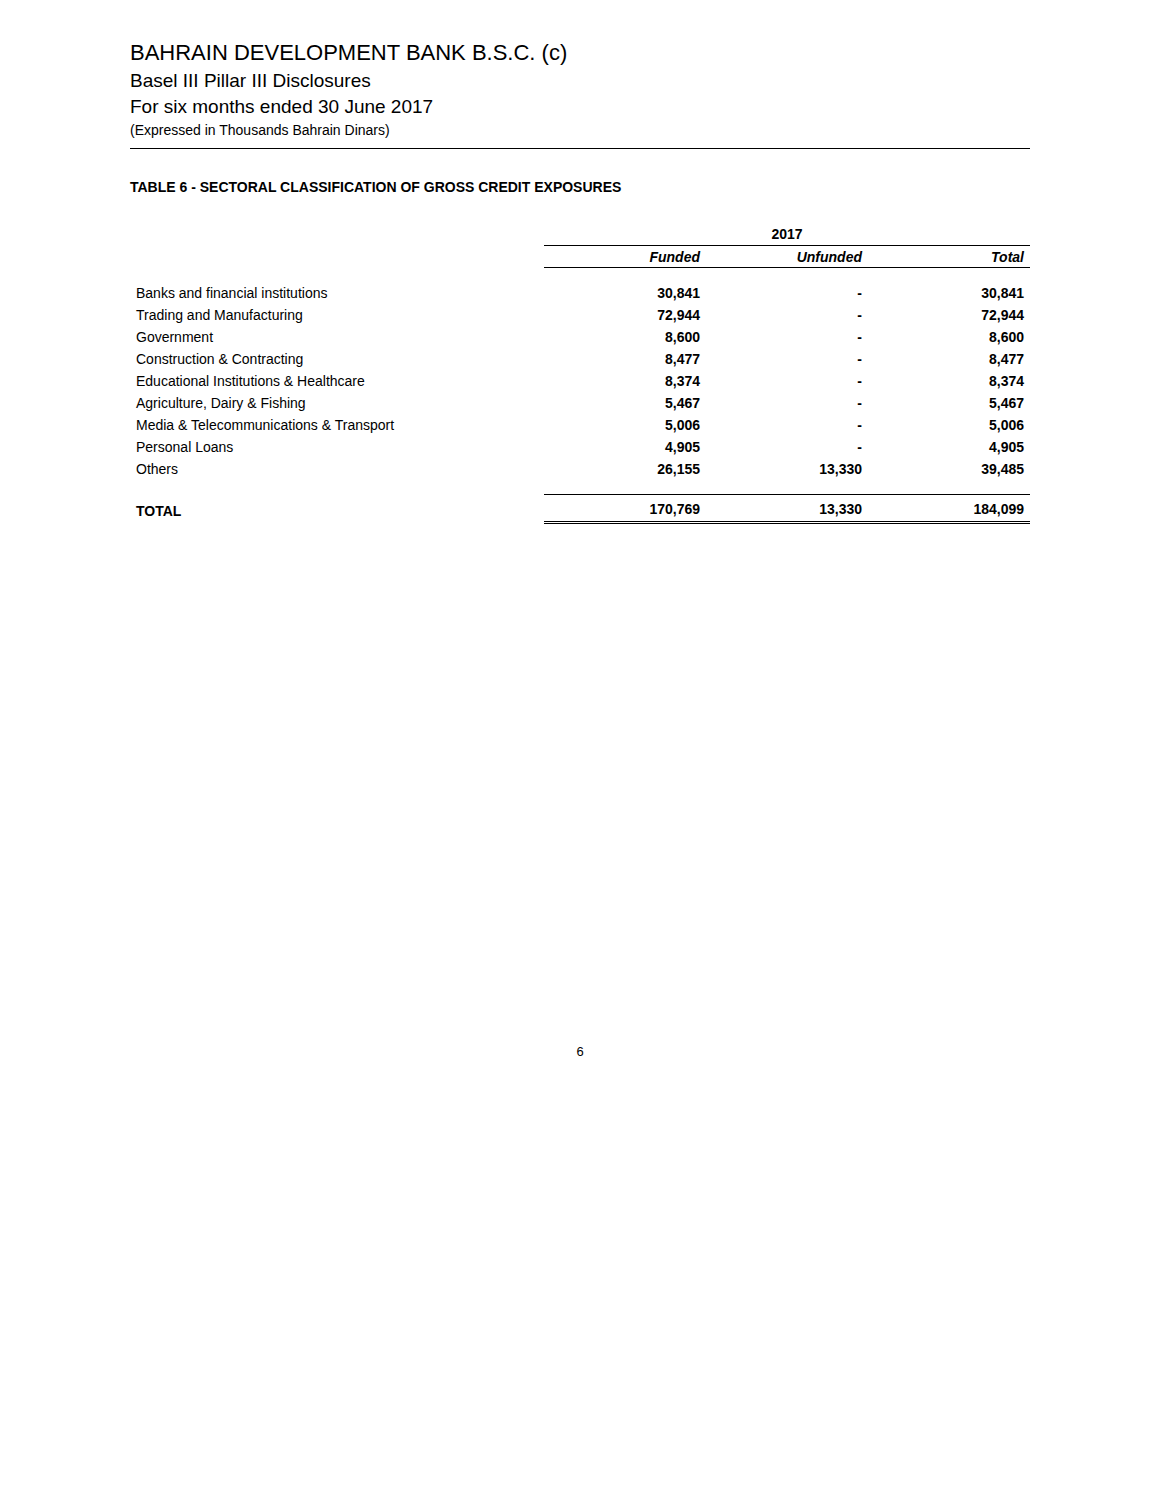BAHRAIN DEVELOPMENT BANK B.S.C. (c)
Basel III Pillar III Disclosures
For six months ended 30 June 2017
(Expressed in Thousands Bahrain Dinars)
TABLE 6 - SECTORAL CLASSIFICATION OF GROSS CREDIT EXPOSURES
| | 2017 |
| --- | --- |
| | Funded | Unfunded | Total |
| Banks and financial institutions | 30,841 | - | 30,841 |
| Trading and Manufacturing | 72,944 | - | 72,944 |
| Government | 8,600 | - | 8,600 |
| Construction & Contracting | 8,477 | - | 8,477 |
| Educational Institutions & Healthcare | 8,374 | - | 8,374 |
| Agriculture, Dairy & Fishing | 5,467 | - | 5,467 |
| Media & Telecommunications & Transport | 5,006 | - | 5,006 |
| Personal Loans | 4,905 | - | 4,905 |
| Others | 26,155 | 13,330 | 39,485 |
| TOTAL | 170,769 | 13,330 | 184,099 |
6